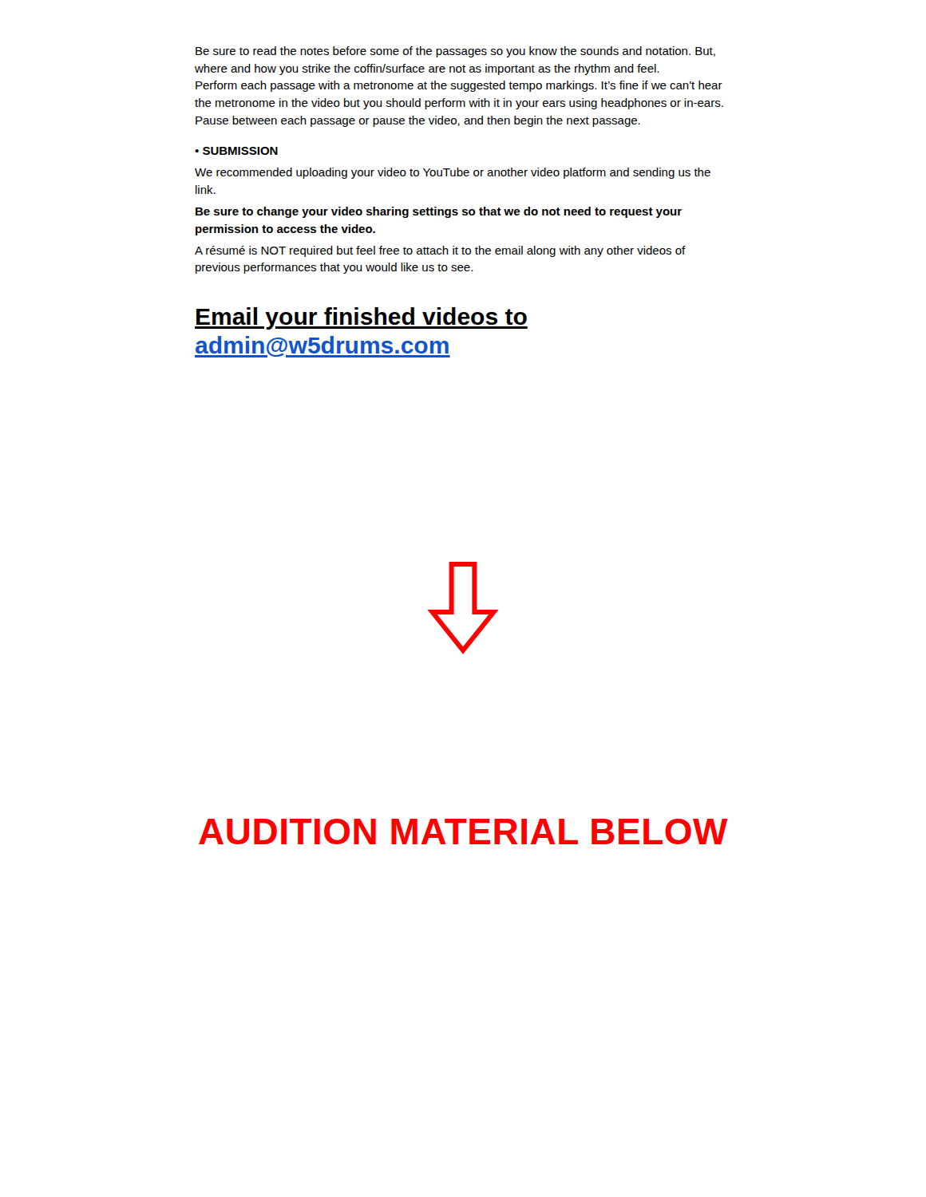Be sure to read the notes before some of the passages so you know the sounds and notation. But, where and how you strike the coffin/surface are not as important as the rhythm and feel.
Perform each passage with a metronome at the suggested tempo markings. It’s fine if we can't hear the metronome in the video but you should perform with it in your ears using headphones or in-ears.
Pause between each passage or pause the video, and then begin the next passage.
• SUBMISSION
We recommended uploading your video to YouTube or another video platform and sending us the link.
Be sure to change your video sharing settings so that we do not need to request your permission to access the video.
A résumé is NOT required but feel free to attach it to the email along with any other videos of previous performances that you would like us to see.
Email your finished videos to admin@w5drums.com
AUDITION MATERIAL BELOW